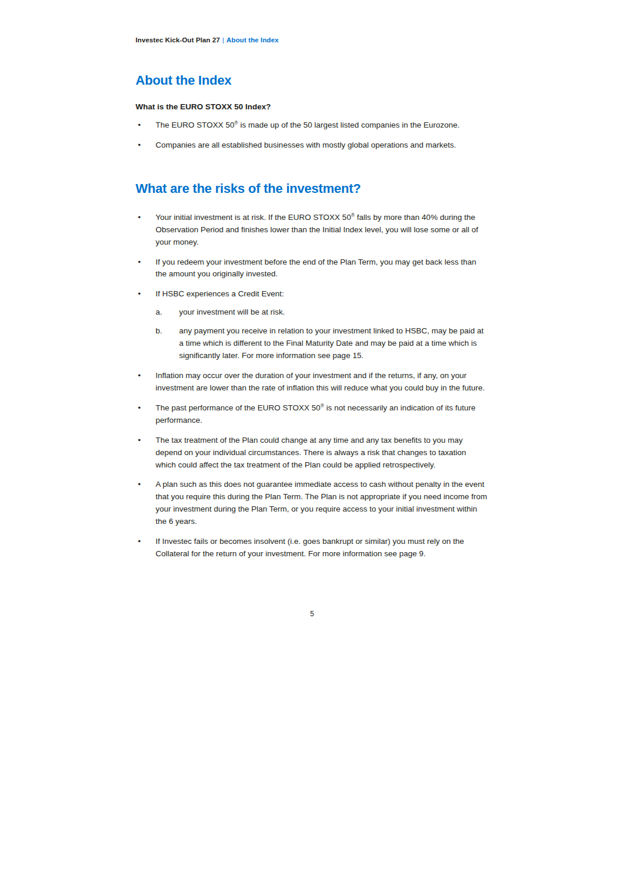Investec Kick-Out Plan 27|About the Index
About the Index
What is the EURO STOXX 50 Index?
The EURO STOXX 50® is made up of the 50 largest listed companies in the Eurozone.
Companies are all established businesses with mostly global operations and markets.
What are the risks of the investment?
Your initial investment is at risk. If the EURO STOXX 50® falls by more than 40% during the Observation Period and finishes lower than the Initial Index level, you will lose some or all of your money.
If you redeem your investment before the end of the Plan Term, you may get back less than the amount you originally invested.
If HSBC experiences a Credit Event:
a. your investment will be at risk.
b. any payment you receive in relation to your investment linked to HSBC, may be paid at a time which is different to the Final Maturity Date and may be paid at a time which is significantly later. For more information see page 15.
Inflation may occur over the duration of your investment and if the returns, if any, on your investment are lower than the rate of inflation this will reduce what you could buy in the future.
The past performance of the EURO STOXX 50® is not necessarily an indication of its future performance.
The tax treatment of the Plan could change at any time and any tax benefits to you may depend on your individual circumstances. There is always a risk that changes to taxation which could affect the tax treatment of the Plan could be applied retrospectively.
A plan such as this does not guarantee immediate access to cash without penalty in the event that you require this during the Plan Term. The Plan is not appropriate if you need income from your investment during the Plan Term, or you require access to your initial investment within the 6 years.
If Investec fails or becomes insolvent (i.e. goes bankrupt or similar) you must rely on the Collateral for the return of your investment. For more information see page 9.
5